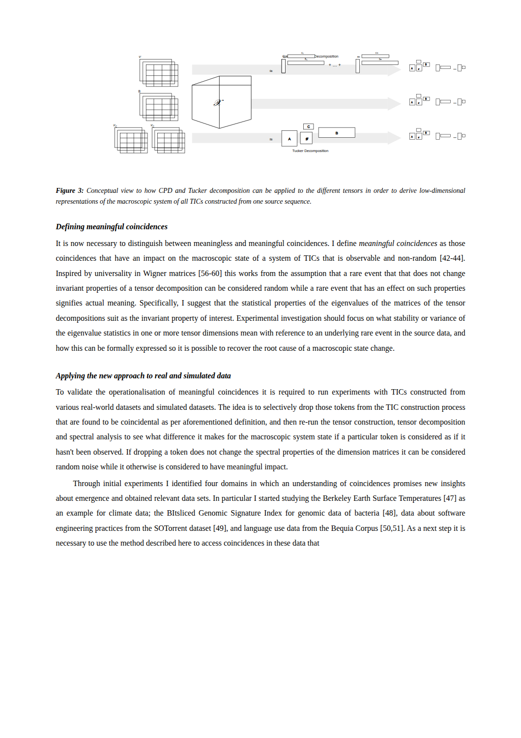Canonical Polyadic Decomposition 𝒞 B 𝒞C 𝒞C 𝒳 ≈ ≈ a₁ b₁ c₁ + … + aₙ bₙ cₙ A 𝒢 C B Tucker Decomposition A g B … A g B … A g B …
Figure 3: Conceptual view to how CPD and Tucker decomposition can be applied to the different tensors in order to derive low-dimensional representations of the macroscopic system of all TICs constructed from one source sequence.
Defining meaningful coincidences
It is now necessary to distinguish between meaningless and meaningful coincidences. I define meaningful coincidences as those coincidences that have an impact on the macroscopic state of a system of TICs that is observable and non-random [42-44]. Inspired by universality in Wigner matrices [56-60] this works from the assumption that a rare event that that does not change invariant properties of a tensor decomposition can be considered random while a rare event that has an effect on such properties signifies actual meaning. Specifically, I suggest that the statistical properties of the eigenvalues of the matrices of the tensor decompositions suit as the invariant property of interest. Experimental investigation should focus on what stability or variance of the eigenvalue statistics in one or more tensor dimensions mean with reference to an underlying rare event in the source data, and how this can be formally expressed so it is possible to recover the root cause of a macroscopic state change.
Applying the new approach to real and simulated data
To validate the operationalisation of meaningful coincidences it is required to run experiments with TICs constructed from various real-world datasets and simulated datasets. The idea is to selectively drop those tokens from the TIC construction process that are found to be coincidental as per aforementioned definition, and then re-run the tensor construction, tensor decomposition and spectral analysis to see what difference it makes for the macroscopic system state if a particular token is considered as if it hasn't been observed. If dropping a token does not change the spectral properties of the dimension matrices it can be considered random noise while it otherwise is considered to have meaningful impact.
Through initial experiments I identified four domains in which an understanding of coincidences promises new insights about emergence and obtained relevant data sets. In particular I started studying the Berkeley Earth Surface Temperatures [47] as an example for climate data; the BItsliced Genomic Signature Index for genomic data of bacteria [48], data about software engineering practices from the SOTorrent dataset [49], and language use data from the Bequia Corpus [50,51]. As a next step it is necessary to use the method described here to access coincidences in these data that